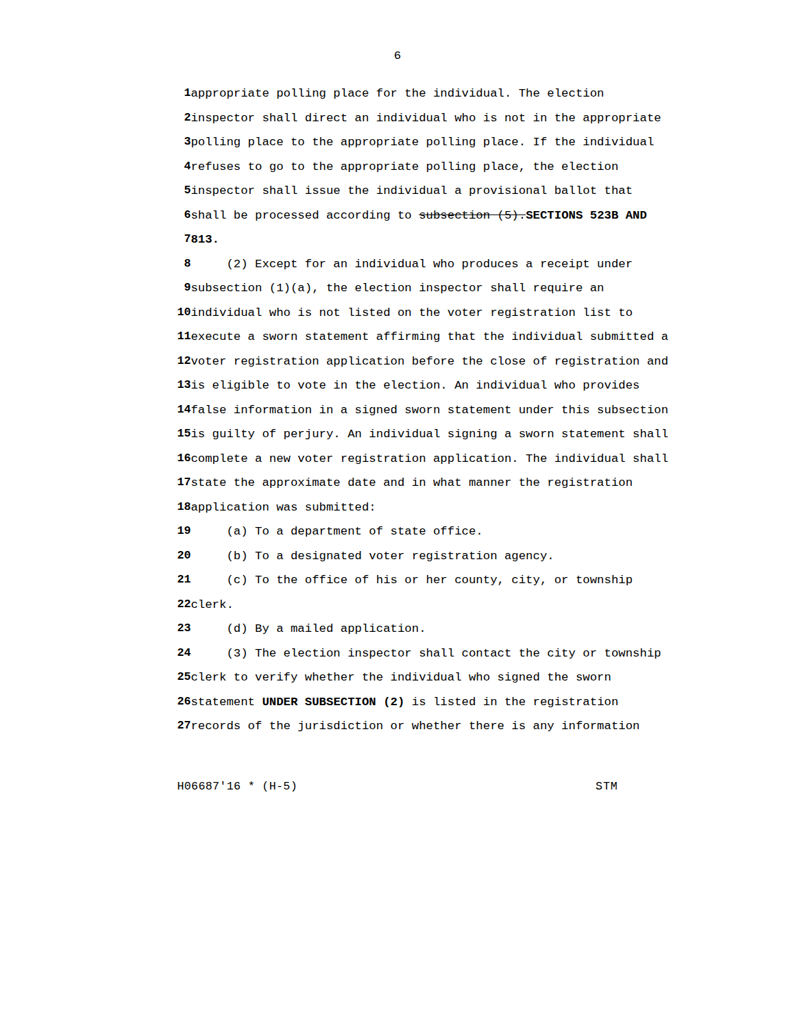6
| 1 | appropriate polling place for the individual. The election |
| 2 | inspector shall direct an individual who is not in the appropriate |
| 3 | polling place to the appropriate polling place. If the individual |
| 4 | refuses to go to the appropriate polling place, the election |
| 5 | inspector shall issue the individual a provisional ballot that |
| 6 | shall be processed according to subsection (5). SECTIONS 523B AND |
| 7 | 813. |
| 8 | (2) Except for an individual who produces a receipt under |
| 9 | subsection (1)(a), the election inspector shall require an |
| 10 | individual who is not listed on the voter registration list to |
| 11 | execute a sworn statement affirming that the individual submitted a |
| 12 | voter registration application before the close of registration and |
| 13 | is eligible to vote in the election. An individual who provides |
| 14 | false information in a signed sworn statement under this subsection |
| 15 | is guilty of perjury. An individual signing a sworn statement shall |
| 16 | complete a new voter registration application. The individual shall |
| 17 | state the approximate date and in what manner the registration |
| 18 | application was submitted: |
| 19 | (a) To a department of state office. |
| 20 | (b) To a designated voter registration agency. |
| 21 | (c) To the office of his or her county, city, or township |
| 22 | clerk. |
| 23 | (d) By a mailed application. |
| 24 | (3) The election inspector shall contact the city or township |
| 25 | clerk to verify whether the individual who signed the sworn |
| 26 | statement UNDER SUBSECTION (2) is listed in the registration |
| 27 | records of the jurisdiction or whether there is any information |
H06687'16 * (H-5)
STM